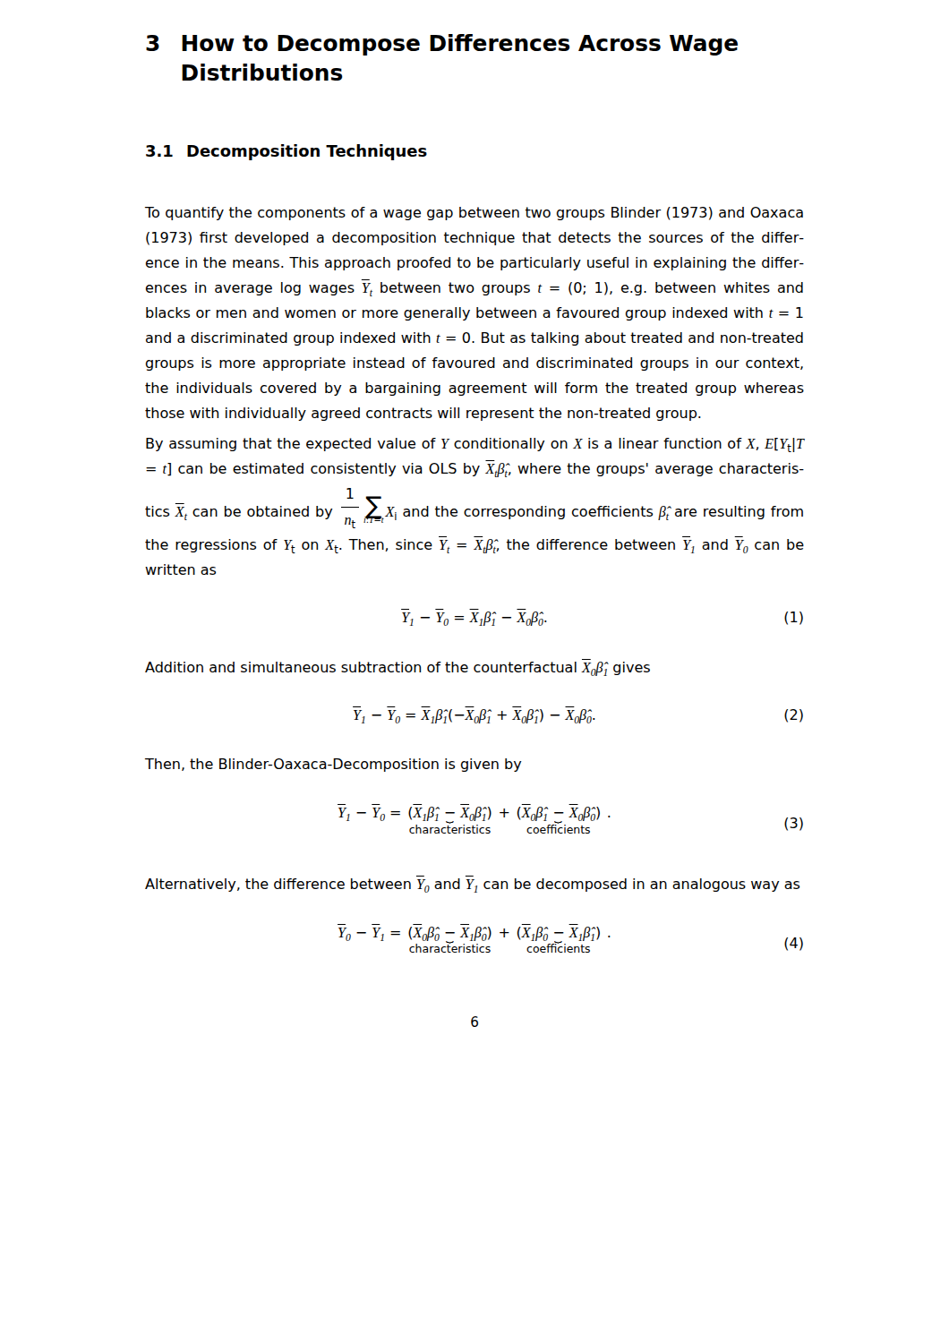3 How to Decompose Differences Across Wage Distributions
3.1 Decomposition Techniques
To quantify the components of a wage gap between two groups Blinder (1973) and Oaxaca (1973) first developed a decomposition technique that detects the sources of the difference in the means. This approach proofed to be particularly useful in explaining the differences in average log wages Yt between two groups t = (0; 1), e.g. between whites and blacks or men and women or more generally between a favoured group indexed with t = 1 and a discriminated group indexed with t = 0. But as talking about treated and non-treated groups is more appropriate instead of favoured and discriminated groups in our context, the individuals covered by a bargaining agreement will form the treated group whereas those with individually agreed contracts will represent the non-treated group.
By assuming that the expected value of Y conditionally on X is a linear function of X, E[Yt|T = t] can be estimated consistently via OLS by Xtβ̂t, where the groups' average characteristics Xt can be obtained by 1 nt∑i:T=t Xi and the corresponding coefficients β̂t are resulting from the regressions of Yt on Xt. Then, since Yt = Xtβ̂t, the difference between Y1 and Y0 can be written as
Y1 − Y0 = X1β̂1 − X0β̂0. (1)
Addition and simultaneous subtraction of the counterfactual X0β̂1 gives
Y1 − Y0 = X1β̂1(−X0β̂1 + X0β̂1) − X0β̂0. (2)
Then, the Blinder-Oaxaca-Decomposition is given by
Y1 − Y0 = (X1β̂1 − X0β̂1)⏟characteristics + (X0β̂1 − X0β̂0)⏟coefficients . (3)
Alternatively, the difference between Y0 and Y1 can be decomposed in an analogous way as
Y0 − Y1 = (X0β̂0 − X1β̂0)⏟characteristics + (X1β̂0 − X1β̂1)⏟coefficients . (4)
6